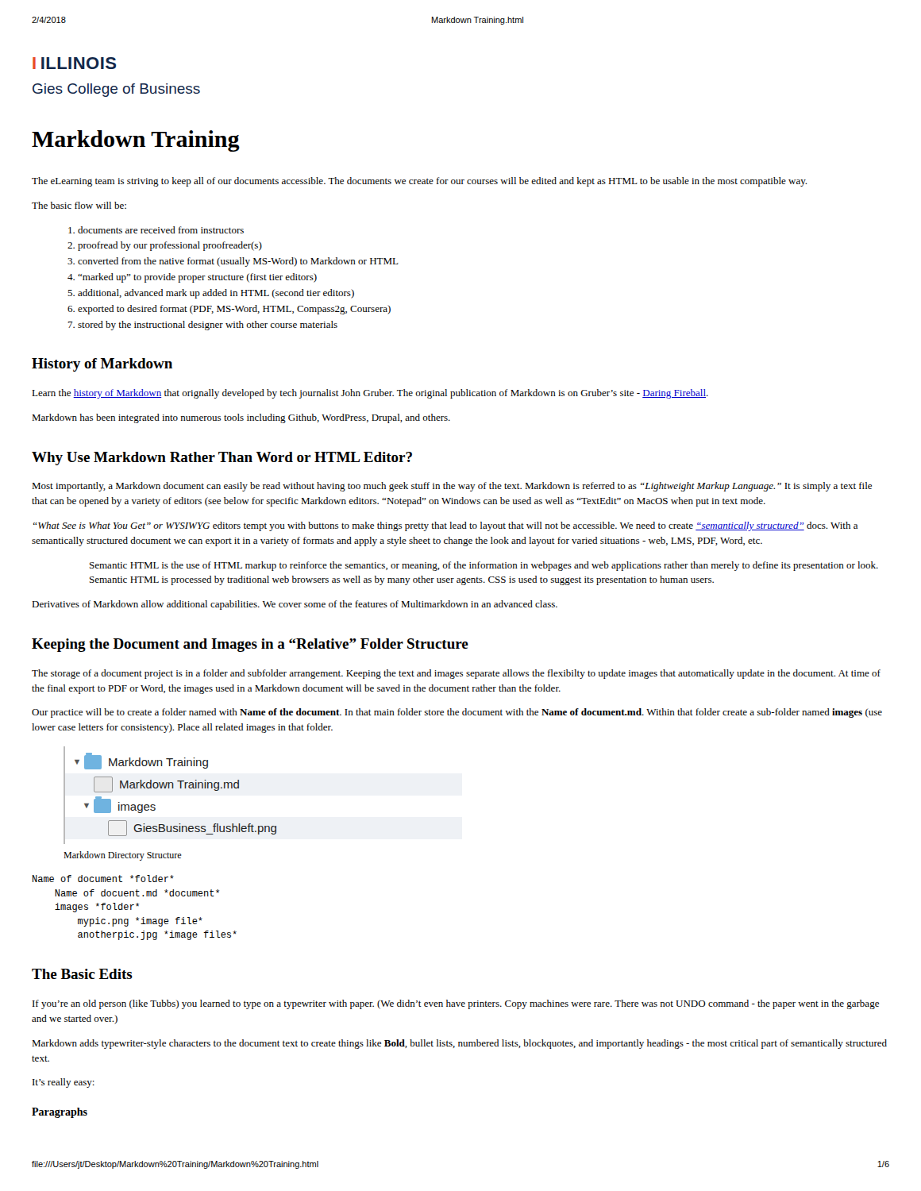2/4/2018
Markdown Training.html
IILLINOIS
Gies College of Business
Markdown Training
The eLearning team is striving to keep all of our documents accessible. The documents we create for our courses will be edited and kept as HTML to be usable in the most compatible way.
The basic flow will be:
documents are received from instructors
proofread by our professional proofreader(s)
converted from the native format (usually MS-Word) to Markdown or HTML
“marked up” to provide proper structure (first tier editors)
additional, advanced mark up added in HTML (second tier editors)
exported to desired format (PDF, MS-Word, HTML, Compass2g, Coursera)
stored by the instructional designer with other course materials
History of Markdown
Learn the history of Markdown that orignally developed by tech journalist John Gruber. The original publication of Markdown is on Gruber’s site - Daring Fireball.
Markdown has been integrated into numerous tools including Github, WordPress, Drupal, and others.
Why Use Markdown Rather Than Word or HTML Editor?
Most importantly, a Markdown document can easily be read without having too much geek stuff in the way of the text. Markdown is referred to as “Lightweight Markup Language.” It is simply a text file that can be opened by a variety of editors (see below for specific Markdown editors. “Notepad” on Windows can be used as well as “TextEdit” on MacOS when put in text mode.
“What See is What You Get” or WYSIWYG editors tempt you with buttons to make things pretty that lead to layout that will not be accessible. We need to create “semantically structured” docs. With a semantically structured document we can export it in a variety of formats and apply a style sheet to change the look and layout for varied situations - web, LMS, PDF, Word, etc.
Semantic HTML is the use of HTML markup to reinforce the semantics, or meaning, of the information in webpages and web applications rather than merely to define its presentation or look. Semantic HTML is processed by traditional web browsers as well as by many other user agents. CSS is used to suggest its presentation to human users.
Derivatives of Markdown allow additional capabilities. We cover some of the features of Multimarkdown in an advanced class.
Keeping the Document and Images in a “Relative” Folder Structure
The storage of a document project is in a folder and subfolder arrangement. Keeping the text and images separate allows the flexibilty to update images that automatically update in the document. At time of the final export to PDF or Word, the images used in a Markdown document will be saved in the document rather than the folder.
Our practice will be to create a folder named with Name of the document. In that main folder store the document with the Name of document.md. Within that folder create a sub-folder named images (use lower case letters for consistency). Place all related images in that folder.
▼ Markdown Training
Markdown Training.md
▼ images
GiesBusiness_flushleft.png
Markdown Directory Structure
Name of document *folder*
    Name of docuent.md *document*
    images *folder*
        mypic.png *image file*
        anotherpic.jpg *image files*
The Basic Edits
If you’re an old person (like Tubbs) you learned to type on a typewriter with paper. (We didn’t even have printers. Copy machines were rare. There was not UNDO command - the paper went in the garbage and we started over.)
Markdown adds typewriter-style characters to the document text to create things like Bold, bullet lists, numbered lists, blockquotes, and importantly headings - the most critical part of semantically structured text.
It’s really easy:
Paragraphs
file:///Users/jt/Desktop/Markdown%20Training/Markdown%20Training.html
1/6